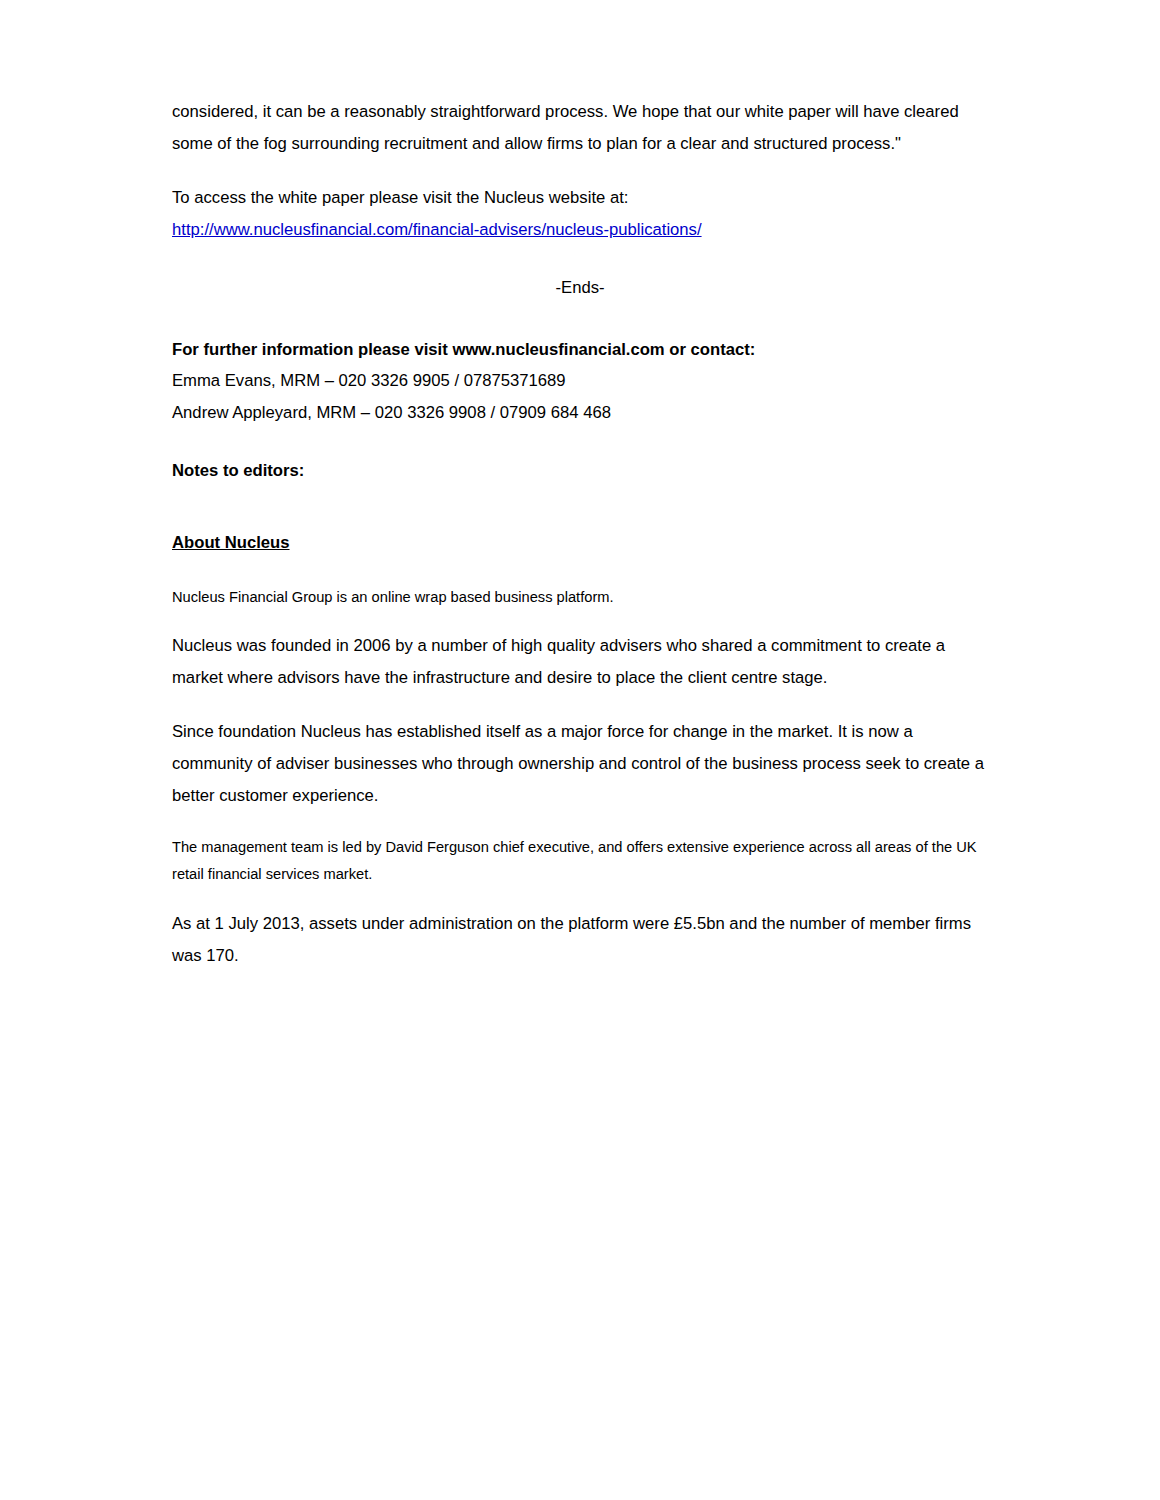considered, it can be a reasonably straightforward process. We hope that our white paper will have cleared some of the fog surrounding recruitment and allow firms to plan for a clear and structured process."
To access the white paper please visit the Nucleus website at:
http://www.nucleusfinancial.com/financial-advisers/nucleus-publications/
-Ends-
For further information please visit www.nucleusfinancial.com or contact:
Emma Evans, MRM – 020 3326 9905 / 07875371689
Andrew Appleyard, MRM – 020 3326 9908 / 07909 684 468
Notes to editors:
About Nucleus
Nucleus Financial Group is an online wrap based business platform.
Nucleus was founded in 2006 by a number of high quality advisers who shared a commitment to create a market where advisors have the infrastructure and desire to place the client centre stage.
Since foundation Nucleus has established itself as a major force for change in the market. It is now a community of adviser businesses who through ownership and control of the business process seek to create a better customer experience.
The management team is led by David Ferguson chief executive, and offers extensive experience across all areas of the UK retail financial services market.
As at 1 July 2013, assets under administration on the platform were £5.5bn and the number of member firms was 170.